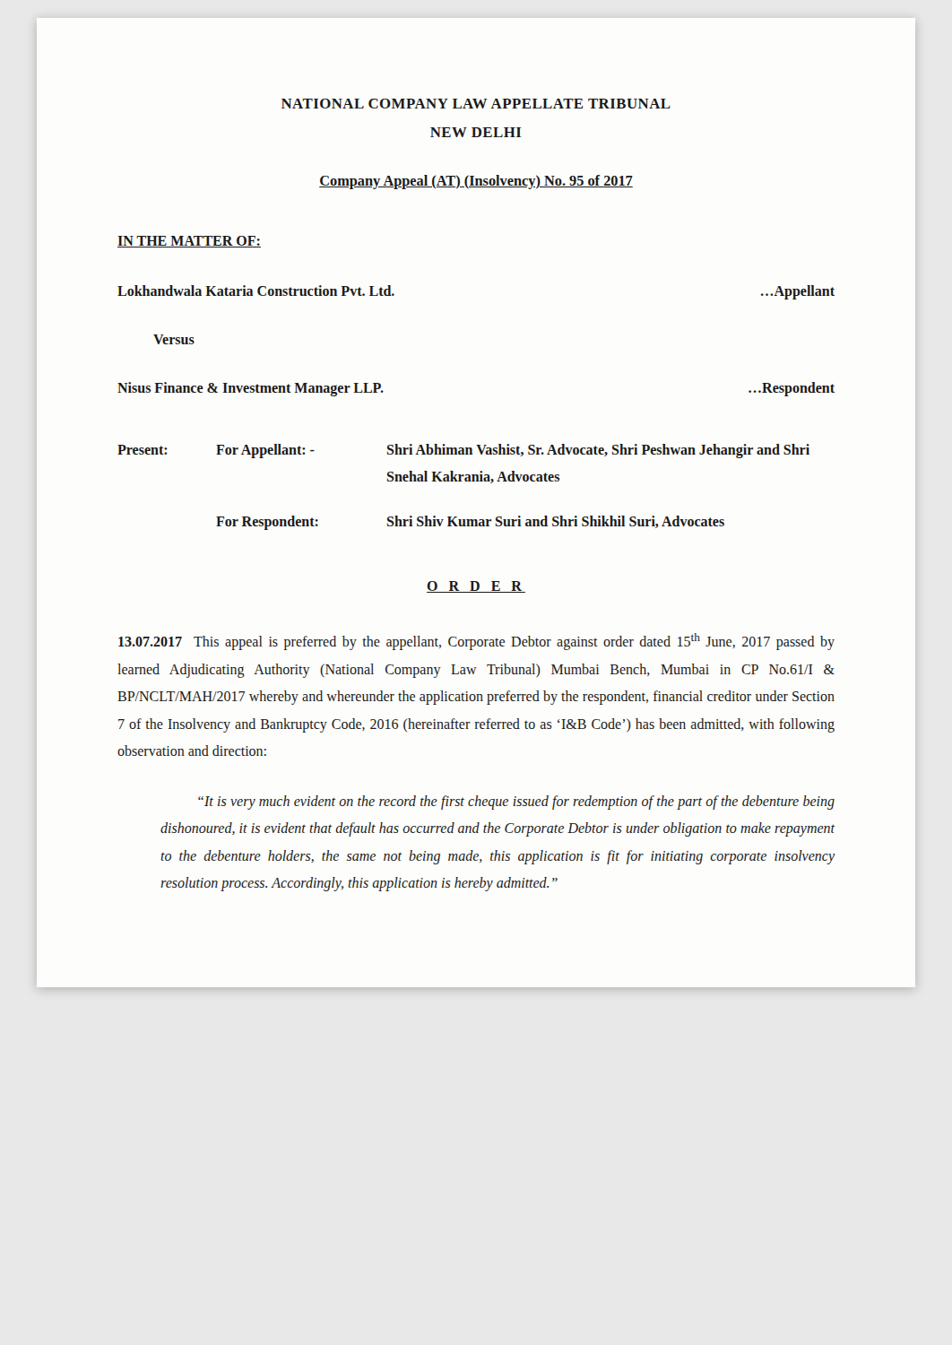NATIONAL COMPANY LAW APPELLATE TRIBUNAL NEW DELHI
Company Appeal (AT) (Insolvency) No. 95 of 2017
IN THE MATTER OF:
Lokhandwala Kataria Construction Pvt. Ltd. …Appellant
Versus
Nisus Finance & Investment Manager LLP. …Respondent
Present: For Appellant: - Shri Abhiman Vashist, Sr. Advocate, Shri Peshwan Jehangir and Shri Snehal Kakrania, Advocates
For Respondent: Shri Shiv Kumar Suri and Shri Shikhil Suri, Advocates
O R D E R
13.07.2017 This appeal is preferred by the appellant, Corporate Debtor against order dated 15th June, 2017 passed by learned Adjudicating Authority (National Company Law Tribunal) Mumbai Bench, Mumbai in CP No.61/I & BP/NCLT/MAH/2017 whereby and whereunder the application preferred by the respondent, financial creditor under Section 7 of the Insolvency and Bankruptcy Code, 2016 (hereinafter referred to as ‘I&B Code’) has been admitted, with following observation and direction:
“It is very much evident on the record the first cheque issued for redemption of the part of the debenture being dishonoured, it is evident that default has occurred and the Corporate Debtor is under obligation to make repayment to the debenture holders, the same not being made, this application is fit for initiating corporate insolvency resolution process. Accordingly, this application is hereby admitted.”